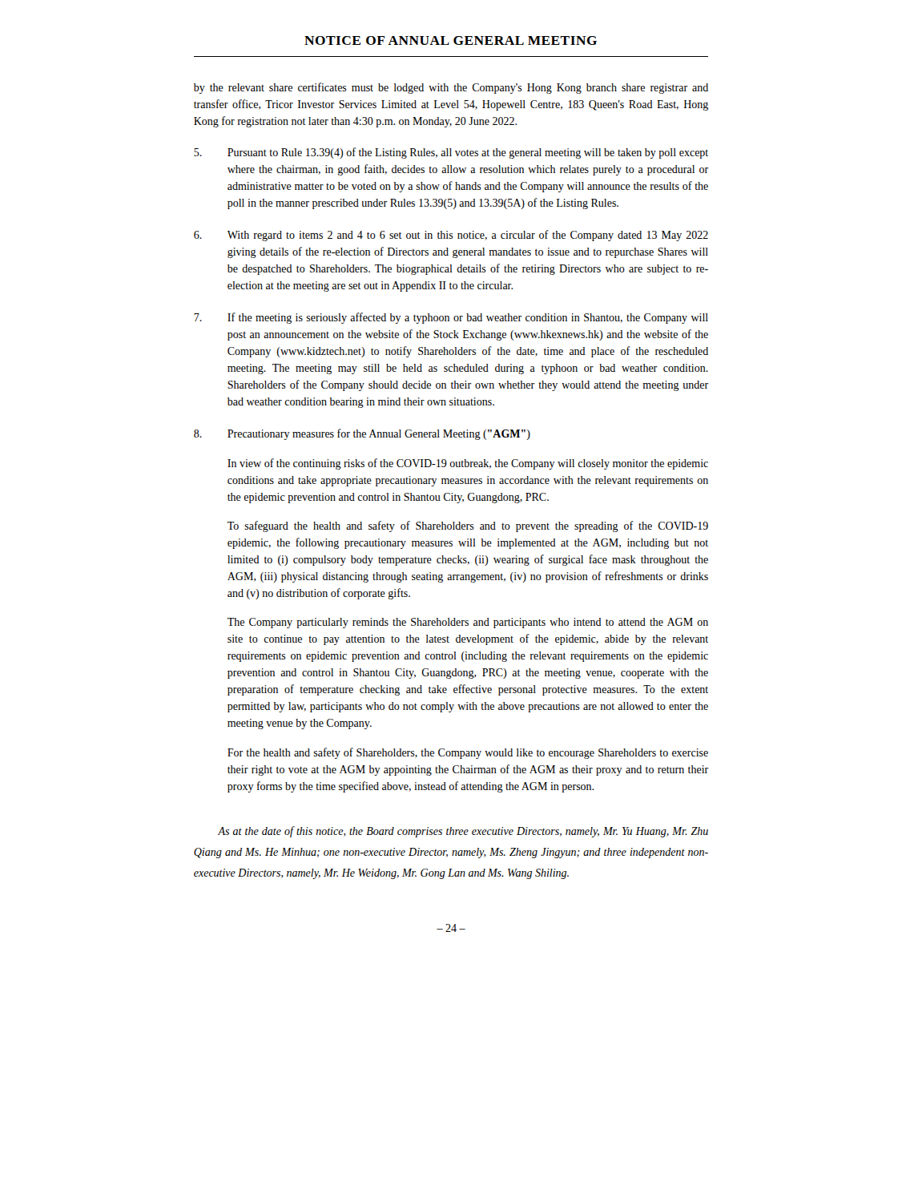NOTICE OF ANNUAL GENERAL MEETING
by the relevant share certificates must be lodged with the Company's Hong Kong branch share registrar and transfer office, Tricor Investor Services Limited at Level 54, Hopewell Centre, 183 Queen's Road East, Hong Kong for registration not later than 4:30 p.m. on Monday, 20 June 2022.
5.
Pursuant to Rule 13.39(4) of the Listing Rules, all votes at the general meeting will be taken by poll except where the chairman, in good faith, decides to allow a resolution which relates purely to a procedural or administrative matter to be voted on by a show of hands and the Company will announce the results of the poll in the manner prescribed under Rules 13.39(5) and 13.39(5A) of the Listing Rules.
6.
With regard to items 2 and 4 to 6 set out in this notice, a circular of the Company dated 13 May 2022 giving details of the re-election of Directors and general mandates to issue and to repurchase Shares will be despatched to Shareholders. The biographical details of the retiring Directors who are subject to re-election at the meeting are set out in Appendix II to the circular.
7.
If the meeting is seriously affected by a typhoon or bad weather condition in Shantou, the Company will post an announcement on the website of the Stock Exchange (www.hkexnews.hk) and the website of the Company (www.kidztech.net) to notify Shareholders of the date, time and place of the rescheduled meeting. The meeting may still be held as scheduled during a typhoon or bad weather condition. Shareholders of the Company should decide on their own whether they would attend the meeting under bad weather condition bearing in mind their own situations.
8.
Precautionary measures for the Annual General Meeting ("AGM")
In view of the continuing risks of the COVID-19 outbreak, the Company will closely monitor the epidemic conditions and take appropriate precautionary measures in accordance with the relevant requirements on the epidemic prevention and control in Shantou City, Guangdong, PRC.
To safeguard the health and safety of Shareholders and to prevent the spreading of the COVID-19 epidemic, the following precautionary measures will be implemented at the AGM, including but not limited to (i) compulsory body temperature checks, (ii) wearing of surgical face mask throughout the AGM, (iii) physical distancing through seating arrangement, (iv) no provision of refreshments or drinks and (v) no distribution of corporate gifts.
The Company particularly reminds the Shareholders and participants who intend to attend the AGM on site to continue to pay attention to the latest development of the epidemic, abide by the relevant requirements on epidemic prevention and control (including the relevant requirements on the epidemic prevention and control in Shantou City, Guangdong, PRC) at the meeting venue, cooperate with the preparation of temperature checking and take effective personal protective measures. To the extent permitted by law, participants who do not comply with the above precautions are not allowed to enter the meeting venue by the Company.
For the health and safety of Shareholders, the Company would like to encourage Shareholders to exercise their right to vote at the AGM by appointing the Chairman of the AGM as their proxy and to return their proxy forms by the time specified above, instead of attending the AGM in person.
As at the date of this notice, the Board comprises three executive Directors, namely, Mr. Yu Huang, Mr. Zhu Qiang and Ms. He Minhua; one non-executive Director, namely, Ms. Zheng Jingyun; and three independent non-executive Directors, namely, Mr. He Weidong, Mr. Gong Lan and Ms. Wang Shiling.
– 24 –